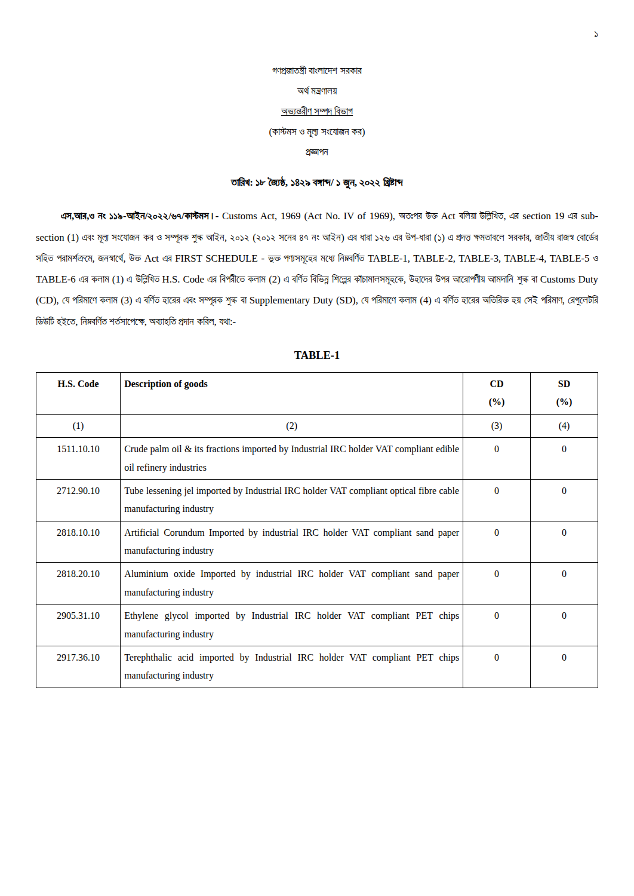১
গণপ্রজাতন্ত্রী বাংলাদেশ সরকার
অর্থ মন্ত্রণালয়
অভ্যন্তরীণ সম্পদ বিভাগ
(কাস্টমস ও মূল্য সংযোজন কর)
প্রজ্ঞাপন
তারিখ: ১৮ জ্যৈষ্ঠ, ১৪২৯ বঙ্গাব্দ/ ১ জুন, ২০২২ খ্রিষ্টাব্দ
এস,আর,ও নং ১১৯-আইন/২০২২/৬৭/কাস্টমস।- Customs Act, 1969 (Act No. IV of 1969), অতঃপর উক্ত Act বলিয়া উল্লিখিত, এর section 19 এর sub-section (1) এবং মূল্য সংযোজন কর ও সম্পূরক শুল্ক আইন, ২০১২ (২০১২ সনের ৪৭ নং আইন) এর ধারা ১২৬ এর উপ-ধারা (১) এ প্রদত্ত ক্ষমতাবলে সরকার, জাতীয় রাজস্ব বোর্ডের সহিত পরামর্শক্রমে, জনস্বার্থে, উক্ত Act এর FIRST SCHEDULE - ভুক্ত পণ্যসমূহের মধ্যে নিম্নবর্ণিত TABLE-1, TABLE-2, TABLE-3, TABLE-4, TABLE-5 ও TABLE-6 এর কলাম (1) এ উল্লিখিত H.S. Code এর বিপরীতে কলাম (2) এ বর্ণিত বিভিন্ন শিল্পের কাঁচামালসমূহকে, উহাদের উপর আরোপণীয় আমদানি শুল্ক বা Customs Duty (CD), যে পরিমাণে কলাম (3) এ বর্ণিত হারের এবং সম্পূরক শুল্ক বা Supplementary Duty (SD), যে পরিমাণে কলাম (4) এ বর্ণিত হারের অতিরিক্ত হয় সেই পরিমাণ, রেগুলেটরি ডিউটি হইতে, নিম্নবর্ণিত শর্তসাপেক্ষে, অব্যাহতি প্রদান করিল, যথা:-
TABLE-1
| H.S. Code | Description of goods | CD (%) | SD (%) |
| --- | --- | --- | --- |
| (1) | (2) | (3) | (4) |
| 1511.10.10 | Crude palm oil & its fractions imported by Industrial IRC holder VAT compliant edible oil refinery industries | 0 | 0 |
| 2712.90.10 | Tube lessening jel imported by Industrial IRC holder VAT compliant optical fibre cable manufacturing industry | 0 | 0 |
| 2818.10.10 | Artificial Corundum Imported by industrial IRC holder VAT compliant sand paper manufacturing industry | 0 | 0 |
| 2818.20.10 | Aluminium oxide Imported by industrial IRC holder VAT compliant sand paper manufacturing industry | 0 | 0 |
| 2905.31.10 | Ethylene glycol imported by Industrial IRC holder VAT compliant PET chips manufacturing industry | 0 | 0 |
| 2917.36.10 | Terephthalic acid imported by Industrial IRC holder VAT compliant PET chips manufacturing industry | 0 | 0 |